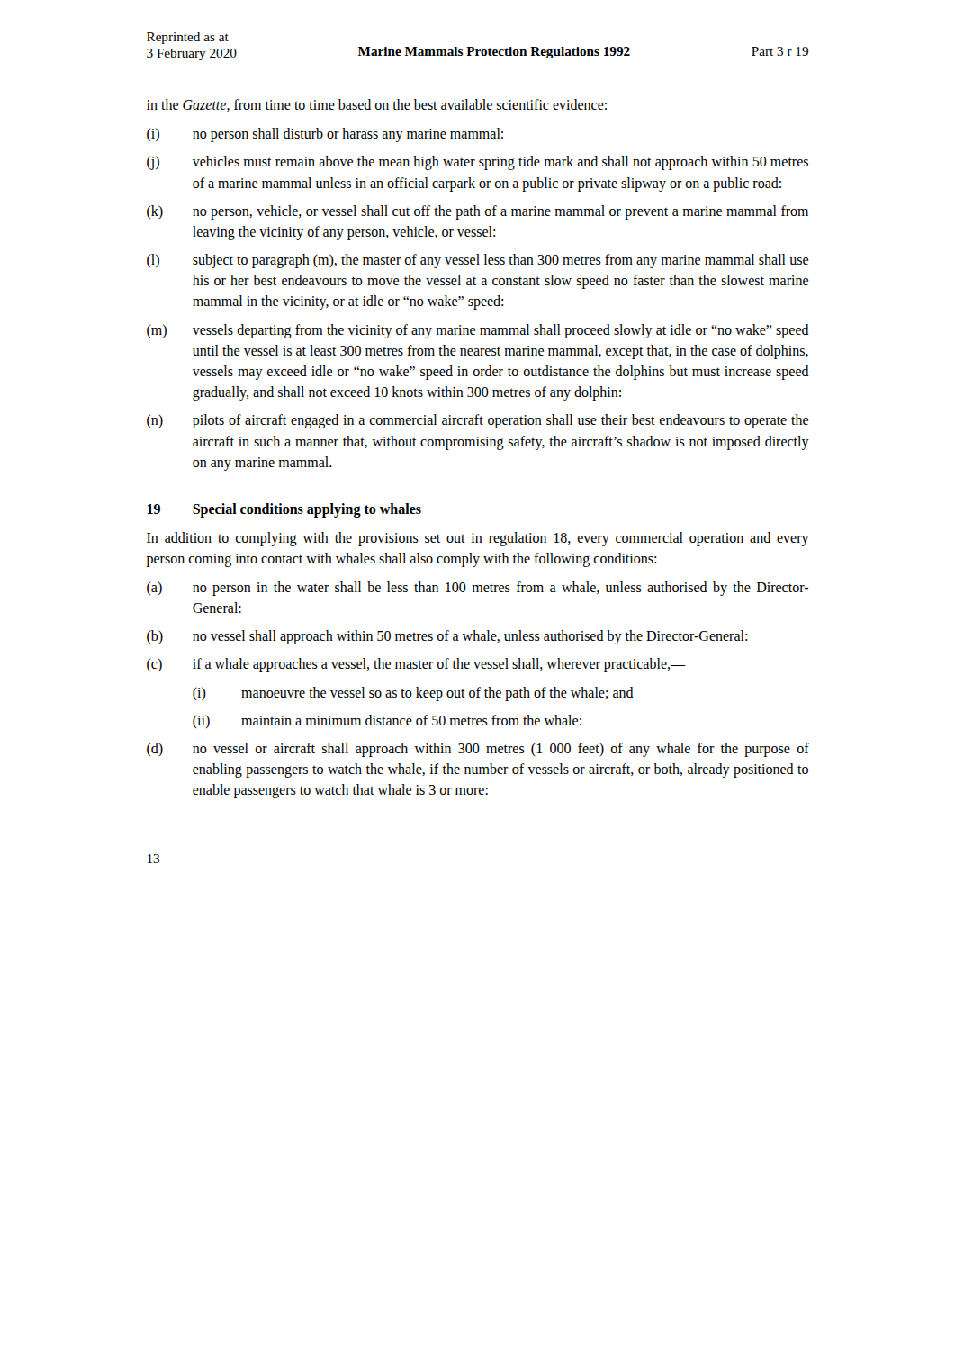Reprinted as at
3 February 2020
Marine Mammals Protection Regulations 1992
Part 3 r 19
in the Gazette, from time to time based on the best available scientific evidence:
(i) no person shall disturb or harass any marine mammal:
(j) vehicles must remain above the mean high water spring tide mark and shall not approach within 50 metres of a marine mammal unless in an official carpark or on a public or private slipway or on a public road:
(k) no person, vehicle, or vessel shall cut off the path of a marine mammal or prevent a marine mammal from leaving the vicinity of any person, vehicle, or vessel:
(l) subject to paragraph (m), the master of any vessel less than 300 metres from any marine mammal shall use his or her best endeavours to move the vessel at a constant slow speed no faster than the slowest marine mammal in the vicinity, or at idle or “no wake” speed:
(m) vessels departing from the vicinity of any marine mammal shall proceed slowly at idle or “no wake” speed until the vessel is at least 300 metres from the nearest marine mammal, except that, in the case of dolphins, vessels may exceed idle or “no wake” speed in order to outdistance the dolphins but must increase speed gradually, and shall not exceed 10 knots within 300 metres of any dolphin:
(n) pilots of aircraft engaged in a commercial aircraft operation shall use their best endeavours to operate the aircraft in such a manner that, without compromising safety, the aircraft’s shadow is not imposed directly on any marine mammal.
19 Special conditions applying to whales
In addition to complying with the provisions set out in regulation 18, every commercial operation and every person coming into contact with whales shall also comply with the following conditions:
(a) no person in the water shall be less than 100 metres from a whale, unless authorised by the Director-General:
(b) no vessel shall approach within 50 metres of a whale, unless authorised by the Director-General:
(c) if a whale approaches a vessel, the master of the vessel shall, wherever practicable,—
(i) manoeuvre the vessel so as to keep out of the path of the whale; and
(ii) maintain a minimum distance of 50 metres from the whale:
(d) no vessel or aircraft shall approach within 300 metres (1 000 feet) of any whale for the purpose of enabling passengers to watch the whale, if the number of vessels or aircraft, or both, already positioned to enable passengers to watch that whale is 3 or more:
13